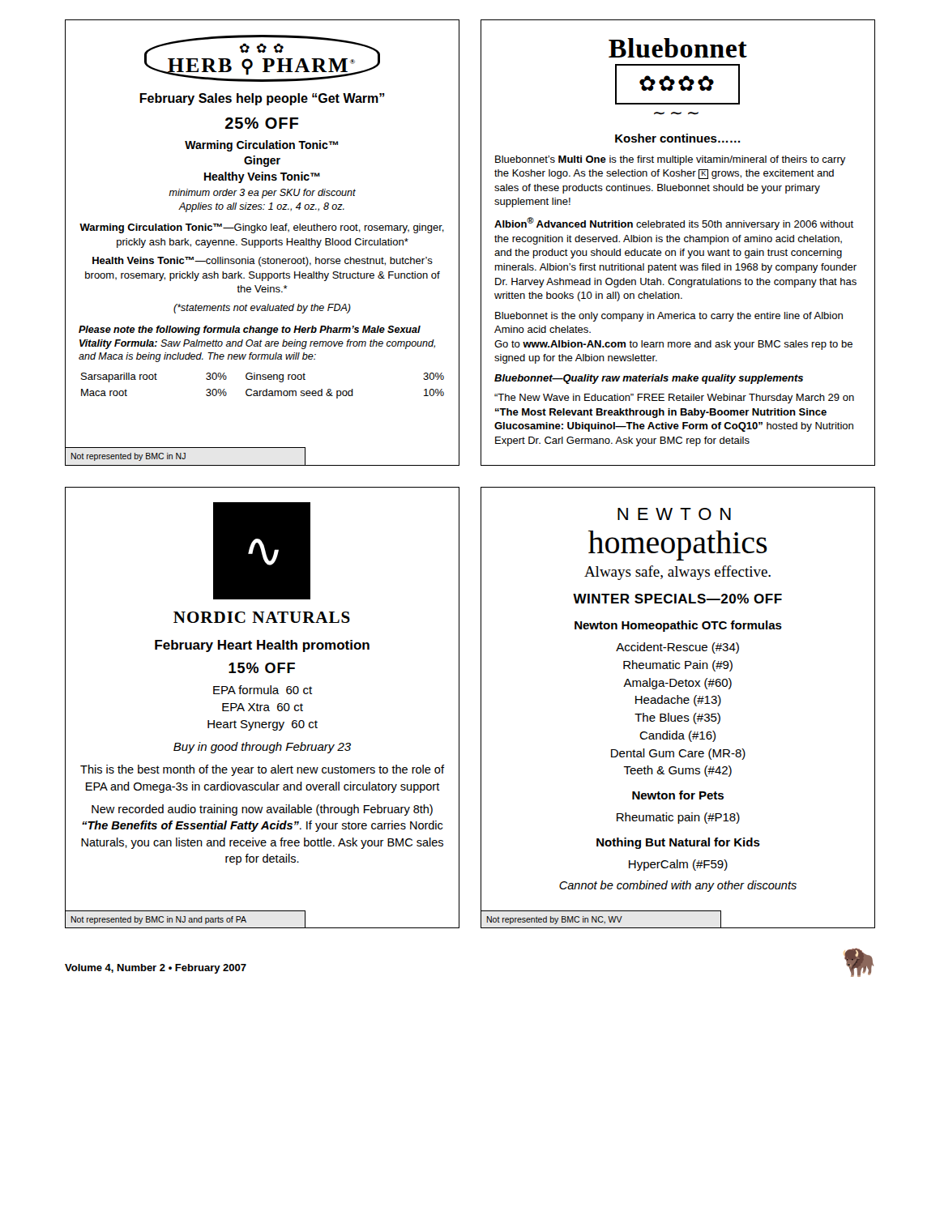✿ ✿ ✿
HERB ⚲ PHARM®
February Sales help people “Get Warm”
25% OFF
Warming Circulation Tonic™
Ginger
Healthy Veins Tonic™
minimum order 3 ea per SKU for discount
Applies to all sizes: 1 oz., 4 oz., 8 oz.
Warming Circulation Tonic™—Gingko leaf, eleuthero root, rosemary, ginger, prickly ash bark, cayenne. Supports Healthy Blood Circulation*
Health Veins Tonic™—collinsonia (stoneroot), horse chestnut, butcher’s broom, rosemary, prickly ash bark. Supports Healthy Structure & Function of the Veins.*
(*statements not evaluated by the FDA)
Please note the following formula change to Herb Pharm’s Male Sexual Vitality Formula: Saw Palmetto and Oat are being remove from the compound, and Maca is being included. The new formula will be:
| Sarsaparilla root | 30% | Ginseng root | 30% |
| Maca root | 30% | Cardamom seed & pod | 10% |
Not represented by BMC in NJ
Bluebonnet
✿✿✿✿
∼∼∼
Kosher continues……
Bluebonnet’s Multi One is the first multiple vitamin/mineral of theirs to carry the Kosher logo. As the selection of Kosher K grows, the excitement and sales of these products continues. Bluebonnet should be your primary supplement line!
Albion® Advanced Nutrition celebrated its 50th anniversary in 2006 without the recognition it deserved. Albion is the champion of amino acid chelation, and the product you should educate on if you want to gain trust concerning minerals. Albion’s first nutritional patent was filed in 1968 by company founder Dr. Harvey Ashmead in Ogden Utah. Congratulations to the company that has written the books (10 in all) on chelation.
Bluebonnet is the only company in America to carry the entire line of Albion Amino acid chelates.
Go to www.Albion-AN.com to learn more and ask your BMC sales rep to be signed up for the Albion newsletter.
Bluebonnet—Quality raw materials make quality supplements
“The New Wave in Education” FREE Retailer Webinar Thursday March 29 on “The Most Relevant Breakthrough in Baby-Boomer Nutrition Since Glucosamine: Ubiquinol—The Active Form of CoQ10” hosted by Nutrition Expert Dr. Carl Germano. Ask your BMC rep for details
∿
NORDIC NATURALS
February Heart Health promotion
15% OFF
EPA formula 60 ct
EPA Xtra 60 ct
Heart Synergy 60 ct
Buy in good through February 23
This is the best month of the year to alert new customers to the role of EPA and Omega-3s in cardiovascular and overall circulatory support
New recorded audio training now available (through February 8th) “The Benefits of Essential Fatty Acids”. If your store carries Nordic Naturals, you can listen and receive a free bottle. Ask your BMC sales rep for details.
Not represented by BMC in NJ and parts of PA
NEWTON
homeopathics
Always safe, always effective.
WINTER SPECIALS—20% OFF
Newton Homeopathic OTC formulas
Accident-Rescue (#34)
Rheumatic Pain (#9)
Amalga-Detox (#60)
Headache (#13)
The Blues (#35)
Candida (#16)
Dental Gum Care (MR-8)
Teeth & Gums (#42)
Newton for Pets
Rheumatic pain (#P18)
Nothing But Natural for Kids
HyperCalm (#F59)
Cannot be combined with any other discounts
Not represented by BMC in NC, WV
Volume 4, Number 2 • February 2007
🦬